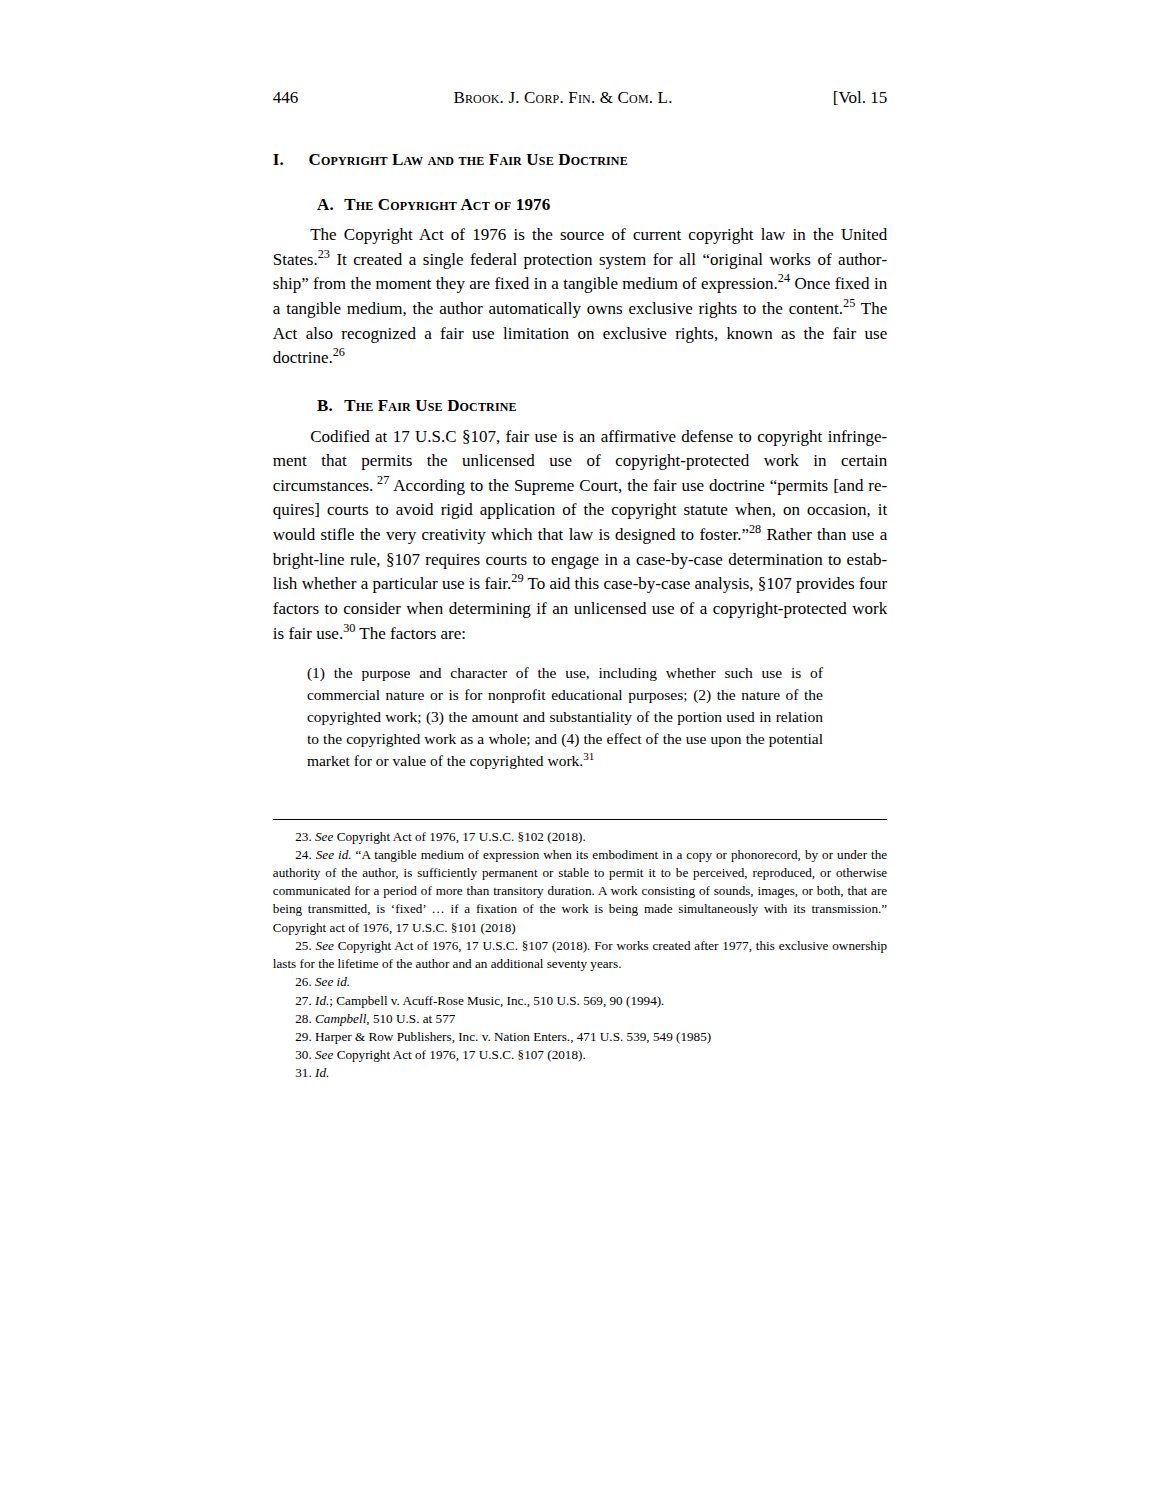446 Brook. J. Corp. Fin. & Com. L. [Vol. 15
I. Copyright Law and the Fair Use Doctrine
A. The Copyright Act of 1976
The Copyright Act of 1976 is the source of current copyright law in the United States.23 It created a single federal protection system for all “original works of authorship” from the moment they are fixed in a tangible medium of expression.24 Once fixed in a tangible medium, the author automatically owns exclusive rights to the content.25 The Act also recognized a fair use limitation on exclusive rights, known as the fair use doctrine.26
B. The Fair Use Doctrine
Codified at 17 U.S.C §107, fair use is an affirmative defense to copyright infringement that permits the unlicensed use of copyright-protected work in certain circumstances. 27 According to the Supreme Court, the fair use doctrine “permits [and requires] courts to avoid rigid application of the copyright statute when, on occasion, it would stifle the very creativity which that law is designed to foster.”28 Rather than use a bright-line rule, §107 requires courts to engage in a case-by-case determination to establish whether a particular use is fair.29 To aid this case-by-case analysis, §107 provides four factors to consider when determining if an unlicensed use of a copyright-protected work is fair use.30 The factors are:
(1) the purpose and character of the use, including whether such use is of commercial nature or is for nonprofit educational purposes; (2) the nature of the copyrighted work; (3) the amount and substantiality of the portion used in relation to the copyrighted work as a whole; and (4) the effect of the use upon the potential market for or value of the copyrighted work.31
23. See Copyright Act of 1976, 17 U.S.C. §102 (2018).
24. See id. “A tangible medium of expression when its embodiment in a copy or phonorecord, by or under the authority of the author, is sufficiently permanent or stable to permit it to be perceived, reproduced, or otherwise communicated for a period of more than transitory duration. A work consisting of sounds, images, or both, that are being transmitted, is ‘fixed’ … if a fixation of the work is being made simultaneously with its transmission.” Copyright act of 1976, 17 U.S.C. §101 (2018)
25. See Copyright Act of 1976, 17 U.S.C. §107 (2018). For works created after 1977, this exclusive ownership lasts for the lifetime of the author and an additional seventy years.
26. See id.
27. Id.; Campbell v. Acuff-Rose Music, Inc., 510 U.S. 569, 90 (1994).
28. Campbell, 510 U.S. at 577
29. Harper & Row Publishers, Inc. v. Nation Enters., 471 U.S. 539, 549 (1985)
30. See Copyright Act of 1976, 17 U.S.C. §107 (2018).
31. Id.